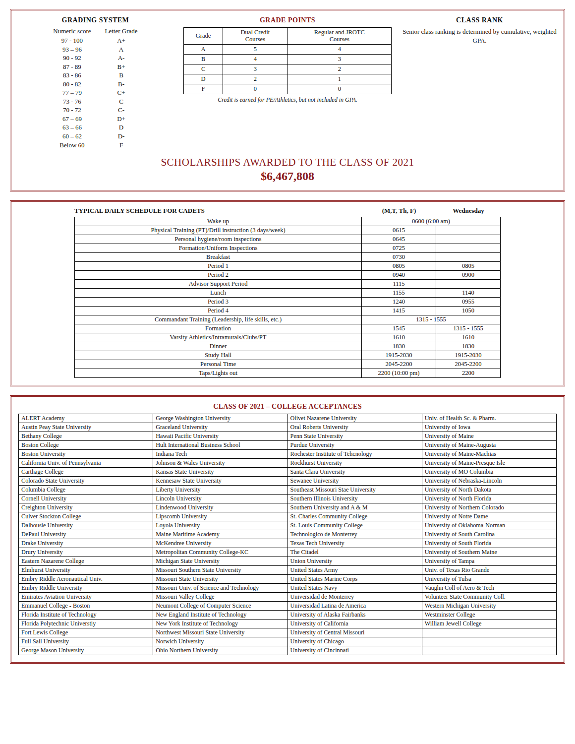GRADING SYSTEM
| Numeric score | Letter Grade |
| --- | --- |
| 97 - 100 | A+ |
| 93 – 96 | A |
| 90 - 92 | A- |
| 87 - 89 | B+ |
| 83 - 86 | B |
| 80 - 82 | B- |
| 77 – 79 | C+ |
| 73 - 76 | C |
| 70 - 72 | C- |
| 67 – 69 | D+ |
| 63 – 66 | D |
| 60 – 62 | D- |
| Below 60 | F |
GRADE POINTS
| Grade | Dual Credit Courses | Regular and JROTC Courses |
| --- | --- | --- |
| A | 5 | 4 |
| B | 4 | 3 |
| C | 3 | 2 |
| D | 2 | 1 |
| F | 0 | 0 |
Credit is earned for PE/Athletics, but not included in GPA.
CLASS RANK
Senior class ranking is determined by cumulative, weighted GPA.
SCHOLARSHIPS AWARDED TO THE CLASS OF 2021
$6,467,808
TYPICAL DAILY SCHEDULE FOR CADETS
(M,T, Th, F)
Wednesday
| Wake up | 0600 (6:00 am) |
| Physical Training (PT)/Drill instruction (3 days/week) | 0615 | |
| Personal hygiene/room inspections | 0645 | |
| Formation/Uniform Inspections | 0725 | |
| Breakfast | 0730 | |
| Period 1 | 0805 | 0805 |
| Period 2 | 0940 | 0900 |
| Advisor Support Period | 1115 | |
| Lunch | 1155 | 1140 |
| Period 3 | 1240 | 0955 |
| Period 4 | 1415 | 1050 |
| Commandant Training (Leadership, life skills, etc.) | 1315 - 1555 |
| Formation | 1545 | 1315 - 1555 |
| Varsity Athletics/Intramurals/Clubs/PT | 1610 | 1610 |
| Dinner | 1830 | 1830 |
| Study Hall | 1915-2030 | 1915-2030 |
| Personal Time | 2045-2200 | 2045-2200 |
| Taps/Lights out | 2200 (10:00 pm) | 2200 |
CLASS OF 2021 – COLLEGE ACCEPTANCES
| ALERT Academy | George Washington University | Olivet Nazarene University | Univ. of Health Sc. & Pharm. |
| Austin Peay State University | Graceland University | Oral Roberts University | University of Iowa |
| Bethany College | Hawaii Pacific University | Penn State University | University of Maine |
| Boston College | Hult International Business School | Purdue University | University of Maine-Augusta |
| Boston University | Indiana Tech | Rochester Institute of Tehcnology | University of Maine-Machias |
| California Univ. of Pennsylvania | Johnson & Wales University | Rockhurst University | University of Maine-Presque Isle |
| Carthage College | Kansas State University | Santa Clara University | University of MO Columbia |
| Colorado State University | Kennesaw State University | Sewanee University | University of Nebraska-Lincoln |
| Columbia College | Liberty University | Southeast Missouri Stae University | University of North Dakota |
| Cornell University | Lincoln University | Southern Illinois University | University of North Florida |
| Creighton University | Lindenwood University | Southern University and A & M | University of Northern Colorado |
| Culver Stockton College | Lipscomb University | St. Charles Community College | University of Notre Dame |
| Dalhousie University | Loyola University | St. Louis Community College | University of Oklahoma-Norman |
| DePaul University | Maine Maritime Academy | Technologico de Monterrey | University of South Carolina |
| Drake University | McKendree University | Texas Tech University | University of South Florida |
| Drury University | Metropolitan Community College-KC | The Citadel | University of Southern Maine |
| Eastern Nazarene College | Michigan State University | Union University | University of Tampa |
| Elmhurst University | Missouri Southern State University | United States Army | Univ. of Texas Rio Grande |
| Embry Riddle Aeronautical Univ. | Missouri State University | United States Marine Corps | University of Tulsa |
| Embry Riddle University | Missouri Univ. of Science and Technology | United States Navy | Vaughn Coll of Aero & Tech |
| Emirates Aviation University | Missouri Valley College | Universidad de Monterrey | Volunteer State Community Coll. |
| Emmanuel College - Boston | Neumont College of Computer Science | Universidad Latina de America | Western Michigan University |
| Florida Institute of Technology | New England Institute of Technology | University of Alaska Fairbanks | Westminster College |
| Florida Polytechnic Universtiy | New York Institute of Technology | University of California | William Jewell College |
| Fort Lewis College | Northwest Missouri State University | University of Central Missouri | |
| Full Sail University | Norwich University | University of Chicago | |
| George Mason University | Ohio Northern University | University of Cincinnati | |